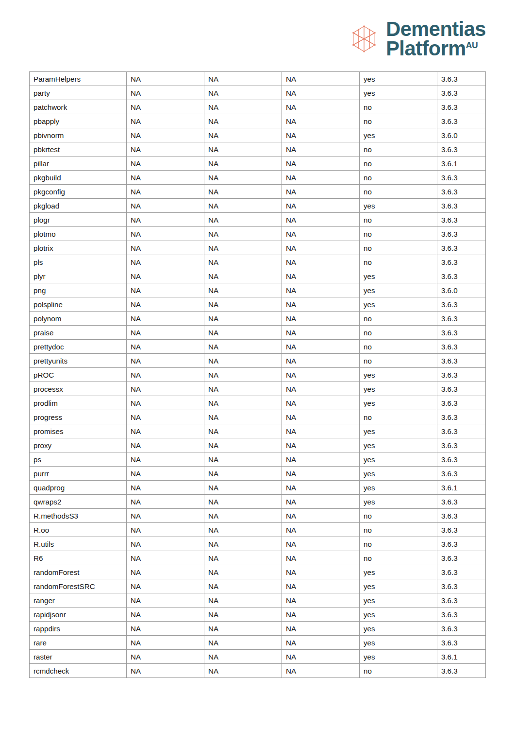Dementias
PlatformAU
| ParamHelpers | NA | NA | NA | yes | 3.6.3 |
| party | NA | NA | NA | yes | 3.6.3 |
| patchwork | NA | NA | NA | no | 3.6.3 |
| pbapply | NA | NA | NA | no | 3.6.3 |
| pbivnorm | NA | NA | NA | yes | 3.6.0 |
| pbkrtest | NA | NA | NA | no | 3.6.3 |
| pillar | NA | NA | NA | no | 3.6.1 |
| pkgbuild | NA | NA | NA | no | 3.6.3 |
| pkgconfig | NA | NA | NA | no | 3.6.3 |
| pkgload | NA | NA | NA | yes | 3.6.3 |
| plogr | NA | NA | NA | no | 3.6.3 |
| plotmo | NA | NA | NA | no | 3.6.3 |
| plotrix | NA | NA | NA | no | 3.6.3 |
| pls | NA | NA | NA | no | 3.6.3 |
| plyr | NA | NA | NA | yes | 3.6.3 |
| png | NA | NA | NA | yes | 3.6.0 |
| polspline | NA | NA | NA | yes | 3.6.3 |
| polynom | NA | NA | NA | no | 3.6.3 |
| praise | NA | NA | NA | no | 3.6.3 |
| prettydoc | NA | NA | NA | no | 3.6.3 |
| prettyunits | NA | NA | NA | no | 3.6.3 |
| pROC | NA | NA | NA | yes | 3.6.3 |
| processx | NA | NA | NA | yes | 3.6.3 |
| prodlim | NA | NA | NA | yes | 3.6.3 |
| progress | NA | NA | NA | no | 3.6.3 |
| promises | NA | NA | NA | yes | 3.6.3 |
| proxy | NA | NA | NA | yes | 3.6.3 |
| ps | NA | NA | NA | yes | 3.6.3 |
| purrr | NA | NA | NA | yes | 3.6.3 |
| quadprog | NA | NA | NA | yes | 3.6.1 |
| qwraps2 | NA | NA | NA | yes | 3.6.3 |
| R.methodsS3 | NA | NA | NA | no | 3.6.3 |
| R.oo | NA | NA | NA | no | 3.6.3 |
| R.utils | NA | NA | NA | no | 3.6.3 |
| R6 | NA | NA | NA | no | 3.6.3 |
| randomForest | NA | NA | NA | yes | 3.6.3 |
| randomForestSRC | NA | NA | NA | yes | 3.6.3 |
| ranger | NA | NA | NA | yes | 3.6.3 |
| rapidjsonr | NA | NA | NA | yes | 3.6.3 |
| rappdirs | NA | NA | NA | yes | 3.6.3 |
| rare | NA | NA | NA | yes | 3.6.3 |
| raster | NA | NA | NA | yes | 3.6.1 |
| rcmdcheck | NA | NA | NA | no | 3.6.3 |